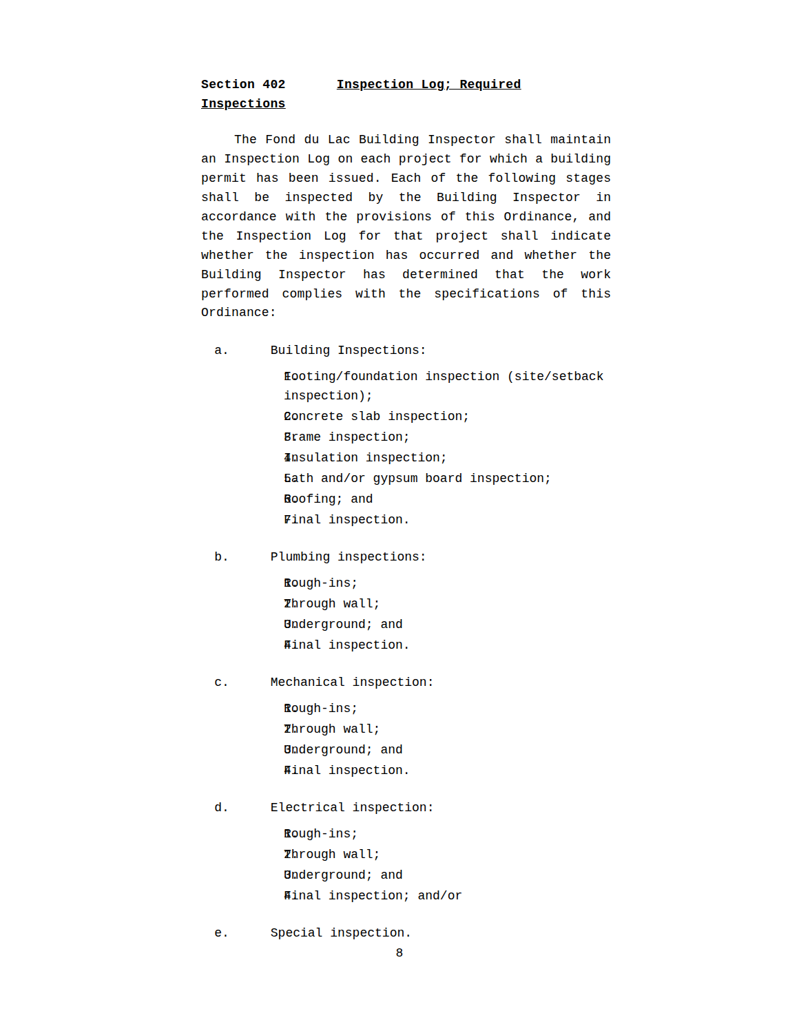Section 402 Inspection Log; Required Inspections
The Fond du Lac Building Inspector shall maintain an Inspection Log on each project for which a building permit has been issued. Each of the following stages shall be inspected by the Building Inspector in accordance with the provisions of this Ordinance, and the Inspection Log for that project shall indicate whether the inspection has occurred and whether the Building Inspector has determined that the work performed complies with the specifications of this Ordinance:
a. Building Inspections:
1. Footing/foundation inspection (site/setback inspection);
2. Concrete slab inspection;
3. Frame inspection;
4. Insulation inspection;
5. Lath and/or gypsum board inspection;
6. Roofing; and
7. Final inspection.
b. Plumbing inspections:
1. Rough-ins;
2. Through wall;
3. Underground; and
4. Final inspection.
c. Mechanical inspection:
1. Rough-ins;
2. Through wall;
3. Underground; and
4. Final inspection.
d. Electrical inspection:
1. Rough-ins;
2. Through wall;
3. Underground; and
4. Final inspection; and/or
e. Special inspection.
8